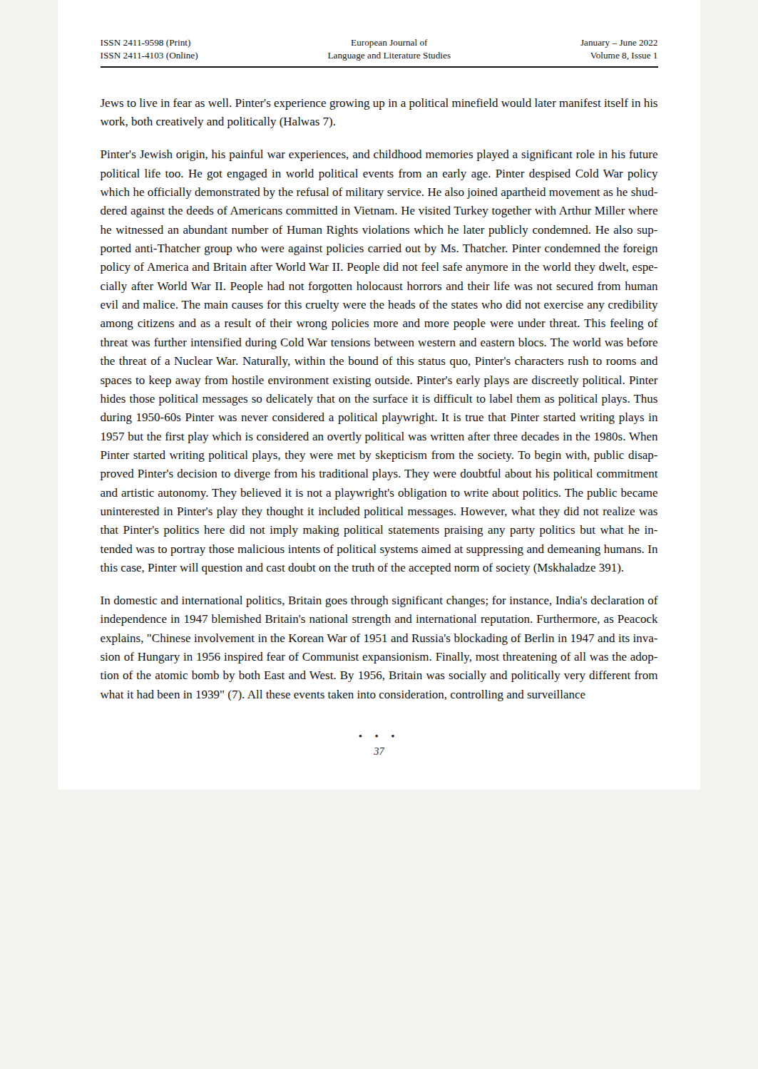ISSN 2411-9598 (Print)
ISSN 2411-4103 (Online)
European Journal of
Language and Literature Studies
January – June 2022
Volume 8, Issue 1
Jews to live in fear as well. Pinter's experience growing up in a political minefield would later manifest itself in his work, both creatively and politically (Halwas 7).
Pinter's Jewish origin, his painful war experiences, and childhood memories played a significant role in his future political life too. He got engaged in world political events from an early age. Pinter despised Cold War policy which he officially demonstrated by the refusal of military service. He also joined apartheid movement as he shuddered against the deeds of Americans committed in Vietnam. He visited Turkey together with Arthur Miller where he witnessed an abundant number of Human Rights violations which he later publicly condemned. He also supported anti-Thatcher group who were against policies carried out by Ms. Thatcher. Pinter condemned the foreign policy of America and Britain after World War II. People did not feel safe anymore in the world they dwelt, especially after World War II. People had not forgotten holocaust horrors and their life was not secured from human evil and malice. The main causes for this cruelty were the heads of the states who did not exercise any credibility among citizens and as a result of their wrong policies more and more people were under threat. This feeling of threat was further intensified during Cold War tensions between western and eastern blocs. The world was before the threat of a Nuclear War. Naturally, within the bound of this status quo, Pinter's characters rush to rooms and spaces to keep away from hostile environment existing outside. Pinter's early plays are discreetly political. Pinter hides those political messages so delicately that on the surface it is difficult to label them as political plays. Thus during 1950-60s Pinter was never considered a political playwright. It is true that Pinter started writing plays in 1957 but the first play which is considered an overtly political was written after three decades in the 1980s. When Pinter started writing political plays, they were met by skepticism from the society. To begin with, public disapproved Pinter's decision to diverge from his traditional plays. They were doubtful about his political commitment and artistic autonomy. They believed it is not a playwright's obligation to write about politics. The public became uninterested in Pinter's play they thought it included political messages. However, what they did not realize was that Pinter's politics here did not imply making political statements praising any party politics but what he intended was to portray those malicious intents of political systems aimed at suppressing and demeaning humans. In this case, Pinter will question and cast doubt on the truth of the accepted norm of society (Mskhaladze 391).
In domestic and international politics, Britain goes through significant changes; for instance, India's declaration of independence in 1947 blemished Britain's national strength and international reputation. Furthermore, as Peacock explains, "Chinese involvement in the Korean War of 1951 and Russia's blockading of Berlin in 1947 and its invasion of Hungary in 1956 inspired fear of Communist expansionism. Finally, most threatening of all was the adoption of the atomic bomb by both East and West. By 1956, Britain was socially and politically very different from what it had been in 1939" (7). All these events taken into consideration, controlling and surveillance
• • • 37